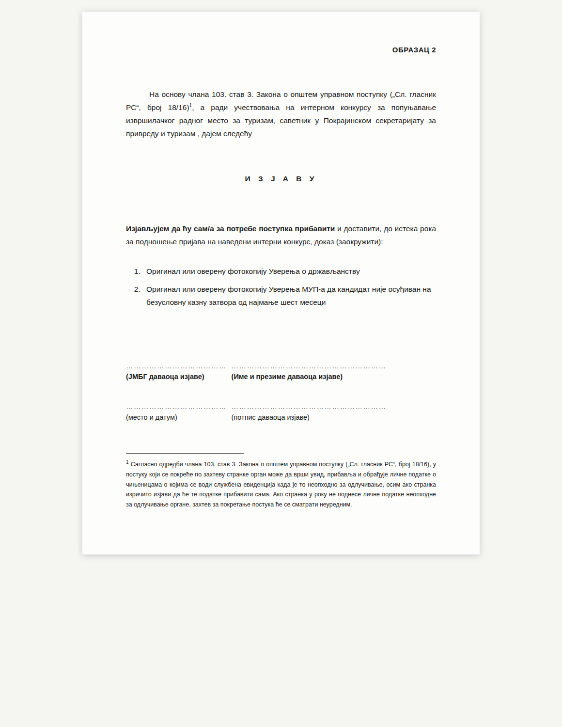ОБРАЗАЦ 2
На основу члана 103. став 3. Закона о општем управном поступку („Сл. гласник РС“, број 18/16)1, а ради учествовања на интерном конкурсу за попуњавање извршилачког радног место за туризам, саветник у Покрајинском секретаријату за привреду и туризам , дајем следећу
И З Ј А В У
Изјављујем да ћу сам/а за потребе поступка прибавити и доставити, до истека рока за подношење пријава на наведени интерни конкурс, доказ (заокружити):
Оригинал или оверену фотокопију Уверења о држављанству
Оригинал или оверену фотокопију Уверења МУП-а да кандидат није осуђиван на безусловну казну затвора од најмање шест месеци
| ………………………………… | …………………………………………………… |
| (ЈМБГ даваоца изјаве) | (Име и презиме даваоца изјаве) |
| ………………………………… | …………………………………………………… |
| (место и датум) | (потпис даваоца изјаве) |
1 Сагласно одредби члана 103. став 3. Закона о општем управном поступку („Сл. гласник РС“, број 18/16), у постуку који се покреће по захтеву странке орган може да врши увид, прибавља и обрађује личне податке о чињеницама о којима се води службена евиденција када је то неопходно за одлучивање, осим ако странка изричито изјави да ће те податке прибавити сама. Ако странка у року не поднесе личне податке неопходне за одлучивање органе, захтев за покретање постука ће се сматрати неуредним.